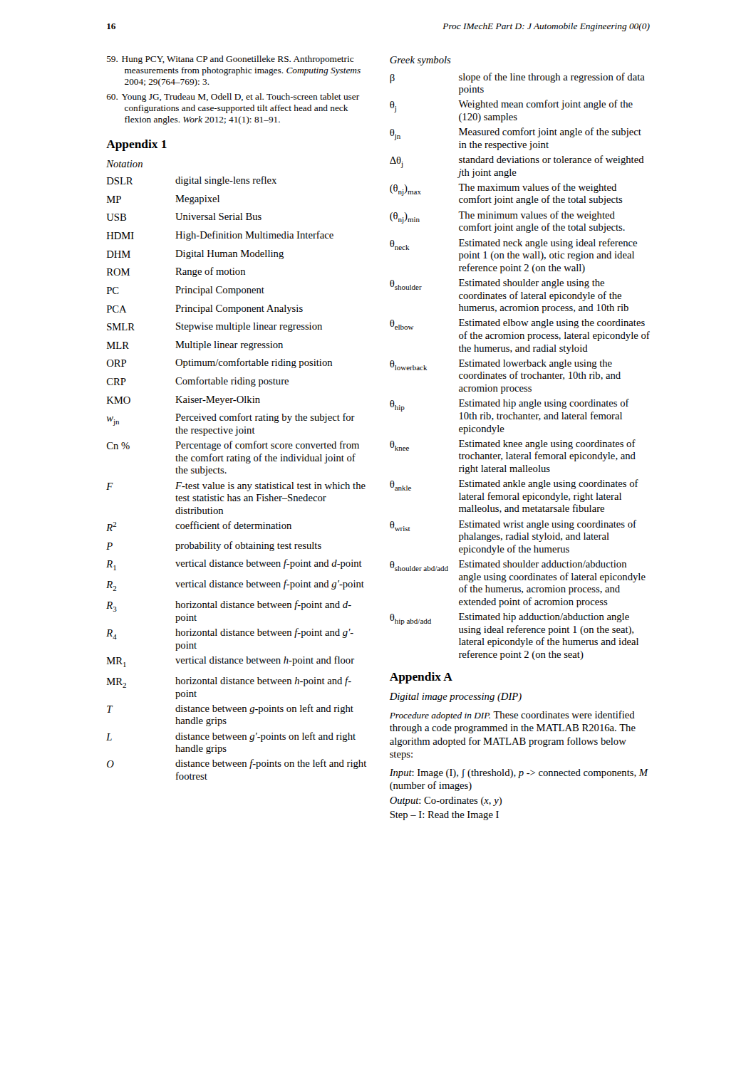16 Proc IMechE Part D: J Automobile Engineering 00(0)
59. Hung PCY, Witana CP and Goonetilleke RS. Anthropometric measurements from photographic images. Computing Systems 2004; 29(764–769): 3.
60. Young JG, Trudeau M, Odell D, et al. Touch-screen tablet user configurations and case-supported tilt affect head and neck flexion angles. Work 2012; 41(1): 81–91.
Appendix 1
Notation
DSLR
digital single-lens reflex
MP
Megapixel
USB
Universal Serial Bus
HDMI
High-Definition Multimedia Interface
DHM
Digital Human Modelling
ROM
Range of motion
PC
Principal Component
PCA
Principal Component Analysis
SMLR
Stepwise multiple linear regression
MLR
Multiple linear regression
ORP
Optimum/comfortable riding position
CRP
Comfortable riding posture
KMO
Kaiser-Meyer-Olkin
wjn
Perceived comfort rating by the subject for the respective joint
Cn %
Percentage of comfort score converted from the comfort rating of the individual joint of the subjects.
F
F-test value is any statistical test in which the test statistic has an Fisher–Snedecor distribution
R 2
coefficient of determination
P
probability of obtaining test results
R 1
vertical distance between f-point and d-point
R 2
vertical distance between f-point and g′-point
R 3
horizontal distance between f-point and d-point
R 4
horizontal distance between f-point and g′-point
MR1
vertical distance between h-point and floor
MR2
horizontal distance between h-point and f-point
T
distance between g-points on left and right handle grips
L
distance between g′-points on left and right handle grips
O
distance between f-points on the left and right footrest
Greek symbols
β
slope of the line through a regression of data points
θj
Weighted mean comfort joint angle of the (120) samples
θjn
Measured comfort joint angle of the subject in the respective joint
Δθj
standard deviations or tolerance of weighted jth joint angle
(θnj)max
The maximum values of the weighted comfort joint angle of the total subjects
(θnj)min
The minimum values of the weighted comfort joint angle of the total subjects.
θneck
Estimated neck angle using ideal reference point 1 (on the wall), otic region and ideal reference point 2 (on the wall)
θshoulder
Estimated shoulder angle using the coordinates of lateral epicondyle of the humerus, acromion process, and 10th rib
θelbow
Estimated elbow angle using the coordinates of the acromion process, lateral epicondyle of the humerus, and radial styloid
θlowerback
Estimated lowerback angle using the coordinates of trochanter, 10th rib, and acromion process
θhip
Estimated hip angle using coordinates of 10th rib, trochanter, and lateral femoral epicondyle
θknee
Estimated knee angle using coordinates of trochanter, lateral femoral epicondyle, and right lateral malleolus
θankle
Estimated ankle angle using coordinates of lateral femoral epicondyle, right lateral malleolus, and metatarsale fibulare
θwrist
Estimated wrist angle using coordinates of phalanges, radial styloid, and lateral epicondyle of the humerus
θshoulder abd/add
Estimated shoulder adduction/abduction angle using coordinates of lateral epicondyle of the humerus, acromion process, and extended point of acromion process
θhip abd/add
Estimated hip adduction/abduction angle using ideal reference point 1 (on the seat), lateral epicondyle of the humerus and ideal reference point 2 (on the seat)
Appendix A
Digital image processing (DIP)
Procedure adopted in DIP.
These coordinates were identified through a code programmed in the MATLAB R2016a. The algorithm adopted for MATLAB program follows below steps:
Input: Image (I), ʃ (threshold), p -> connected components, M (number of images)
Output: Co-ordinates (x, y)
Step – I: Read the Image I